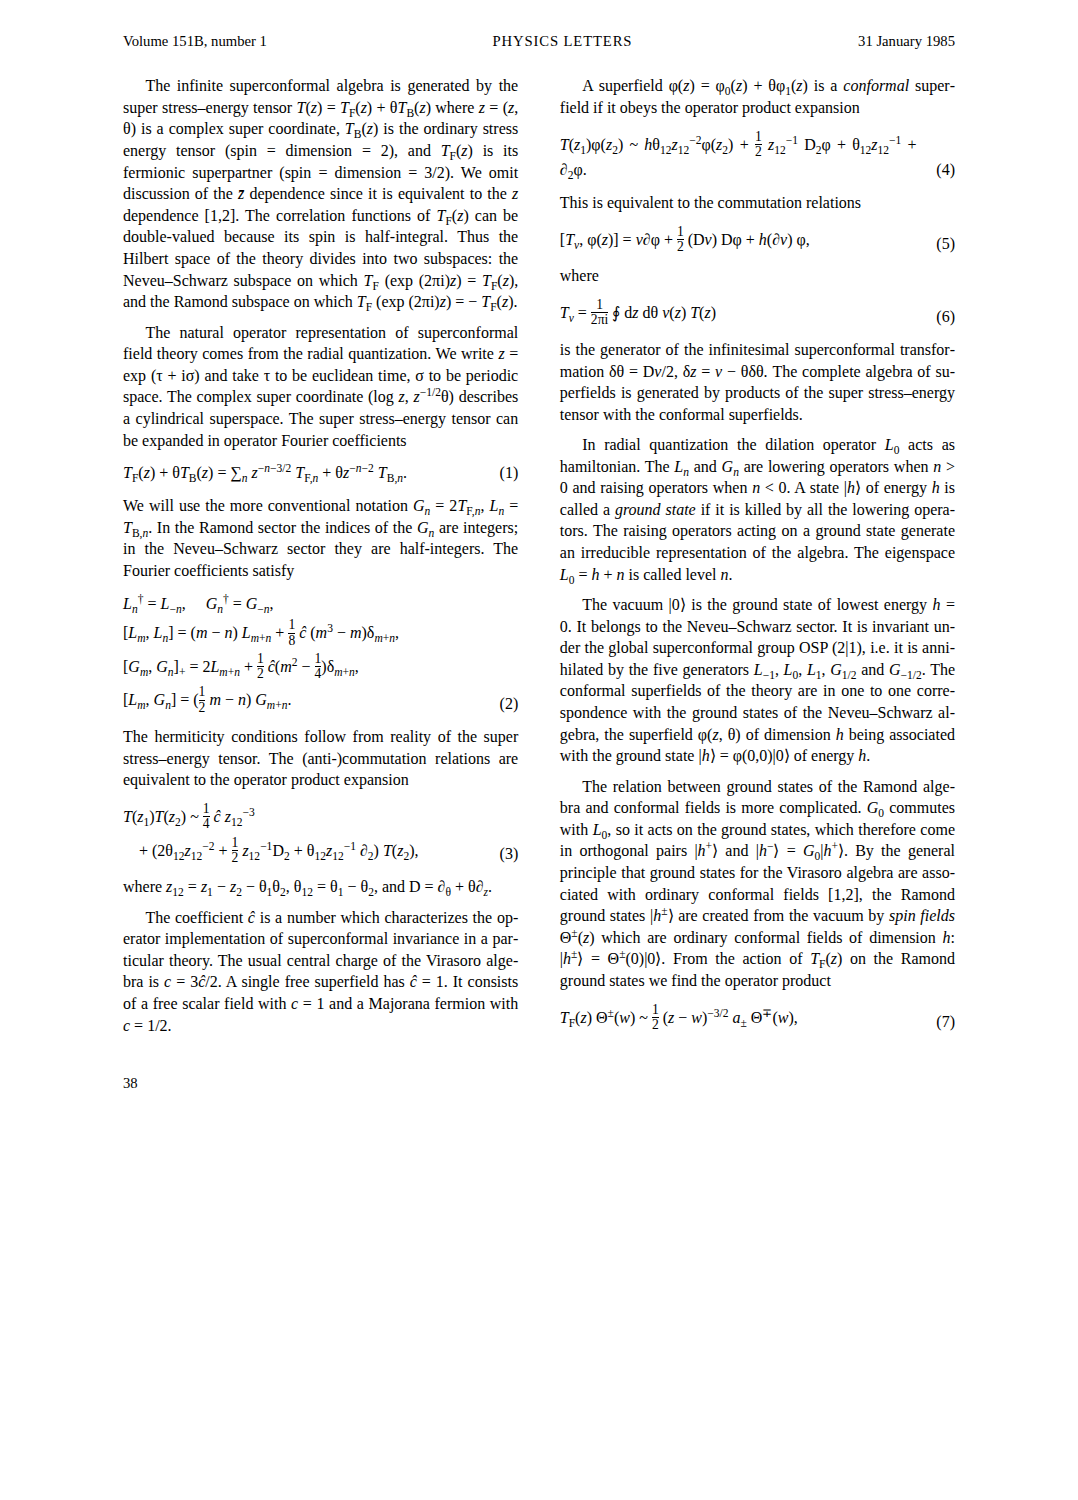Volume 151B, number 1
PHYSICS LETTERS
31 January 1985
The infinite superconformal algebra is generated by the super stress–energy tensor T(z) = TF(z) + θTB(z) where z = (z, θ) is a complex super coordinate, TB(z) is the ordinary stress energy tensor (spin = dimension = 2), and TF(z) is its fermionic superpartner (spin = dimension = 3/2). We omit discussion of the z̄ dependence since it is equivalent to the z dependence [1,2]. The correlation functions of TF(z) can be double-valued because its spin is half-integral. Thus the Hilbert space of the theory divides into two subspaces: the Neveu–Schwarz subspace on which TF (exp (2πi)z) = TF(z), and the Ramond subspace on which TF (exp (2πi)z) = − TF(z).
The natural operator representation of superconformal field theory comes from the radial quantization. We write z = exp (τ + iσ) and take τ to be euclidean time, σ to be periodic space. The complex super coordinate (log z, z−1/2θ) describes a cylindrical superspace. The super stress–energy tensor can be expanded in operator Fourier coefficients
TF(z) + θTB(z) = ∑n z−n−3/2 TF,n + θz−n−2 TB,n. (1)
We will use the more conventional notation Gn = 2TF,n, Ln = TB,n. In the Ramond sector the indices of the Gn are integers; in the Neveu–Schwarz sector they are half-integers. The Fourier coefficients satisfy
Ln† = L−n, Gn† = G−n, [Lm, Ln] = (m − n) Lm+n + 18 ĉ (m3 − m)δm+n, [Gm, Gn]+ = 2Lm+n + 12 ĉ(m2 − 14)δm+n, [Lm, Gn] = (12 m − n) Gm+n. (2)
The hermiticity conditions follow from reality of the super stress–energy tensor. The (anti-)commutation relations are equivalent to the operator product expansion
T(z1)T(z2) ~ 14 ĉ z12−3 + (2θ12z12−2 + 12 z12−1D2 + θ12z12−1 ∂2) T(z2), (3)
where z12 = z1 − z2 − θ1θ2, θ12 = θ1 − θ2, and D = ∂θ + θ∂z.
The coefficient ĉ is a number which characterizes the operator implementation of superconformal invariance in a particular theory. The usual central charge of the Virasoro algebra is c = 3ĉ/2. A single free superfield has ĉ = 1. It consists of a free scalar field with c = 1 and a Majorana fermion with c = 1/2.
A superfield φ(z) = φ0(z) + θφ1(z) is a conformal superfield if it obeys the operator product expansion
T(z1)φ(z2) ~ hθ12z12−2φ(z2) + 12 z12−1 D2φ + θ12z12−1 + ∂2φ. (4)
This is equivalent to the commutation relations
[Tv, φ(z)] = v∂φ + 12 (Dv) Dφ + h(∂v) φ, (5)
where
Tv = 12πi dz dθ v(z) T(z) (6)
is the generator of the infinitesimal superconformal transformation δθ = Dv/2, δz = v − θδθ. The complete algebra of superfields is generated by products of the super stress–energy tensor with the conformal superfields.
In radial quantization the dilation operator L0 acts as hamiltonian. The Ln and Gn are lowering operators when n > 0 and raising operators when n < 0. A state |h⟩ of energy h is called a ground state if it is killed by all the lowering operators. The raising operators acting on a ground state generate an irreducible representation of the algebra. The eigenspace L0 = h + n is called level n.
The vacuum |0⟩ is the ground state of lowest energy h = 0. It belongs to the Neveu–Schwarz sector. It is invariant under the global superconformal group OSP (2|1), i.e. it is annihilated by the five generators L−1, L0, L1, G1/2 and G−1/2. The conformal superfields of the theory are in one to one correspondence with the ground states of the Neveu–Schwarz algebra, the superfield φ(z, θ) of dimension h being associated with the ground state |h⟩ = φ(0,0)|0⟩ of energy h.
The relation between ground states of the Ramond algebra and conformal fields is more complicated. G0 commutes with L0, so it acts on the ground states, which therefore come in orthogonal pairs |h+⟩ and |h−⟩ = G0|h+⟩. By the general principle that ground states for the Virasoro algebra are associated with ordinary conformal fields [1,2], the Ramond ground states |h±⟩ are created from the vacuum by spin fields Θ±(z) which are ordinary conformal fields of dimension h: |h±⟩ = Θ±(0)|0⟩. From the action of TF(z) on the Ramond ground states we find the operator product
TF(z) Θ±(w) ~ 12 (z − w)−3/2 a± Θ∓(w), (7)
38